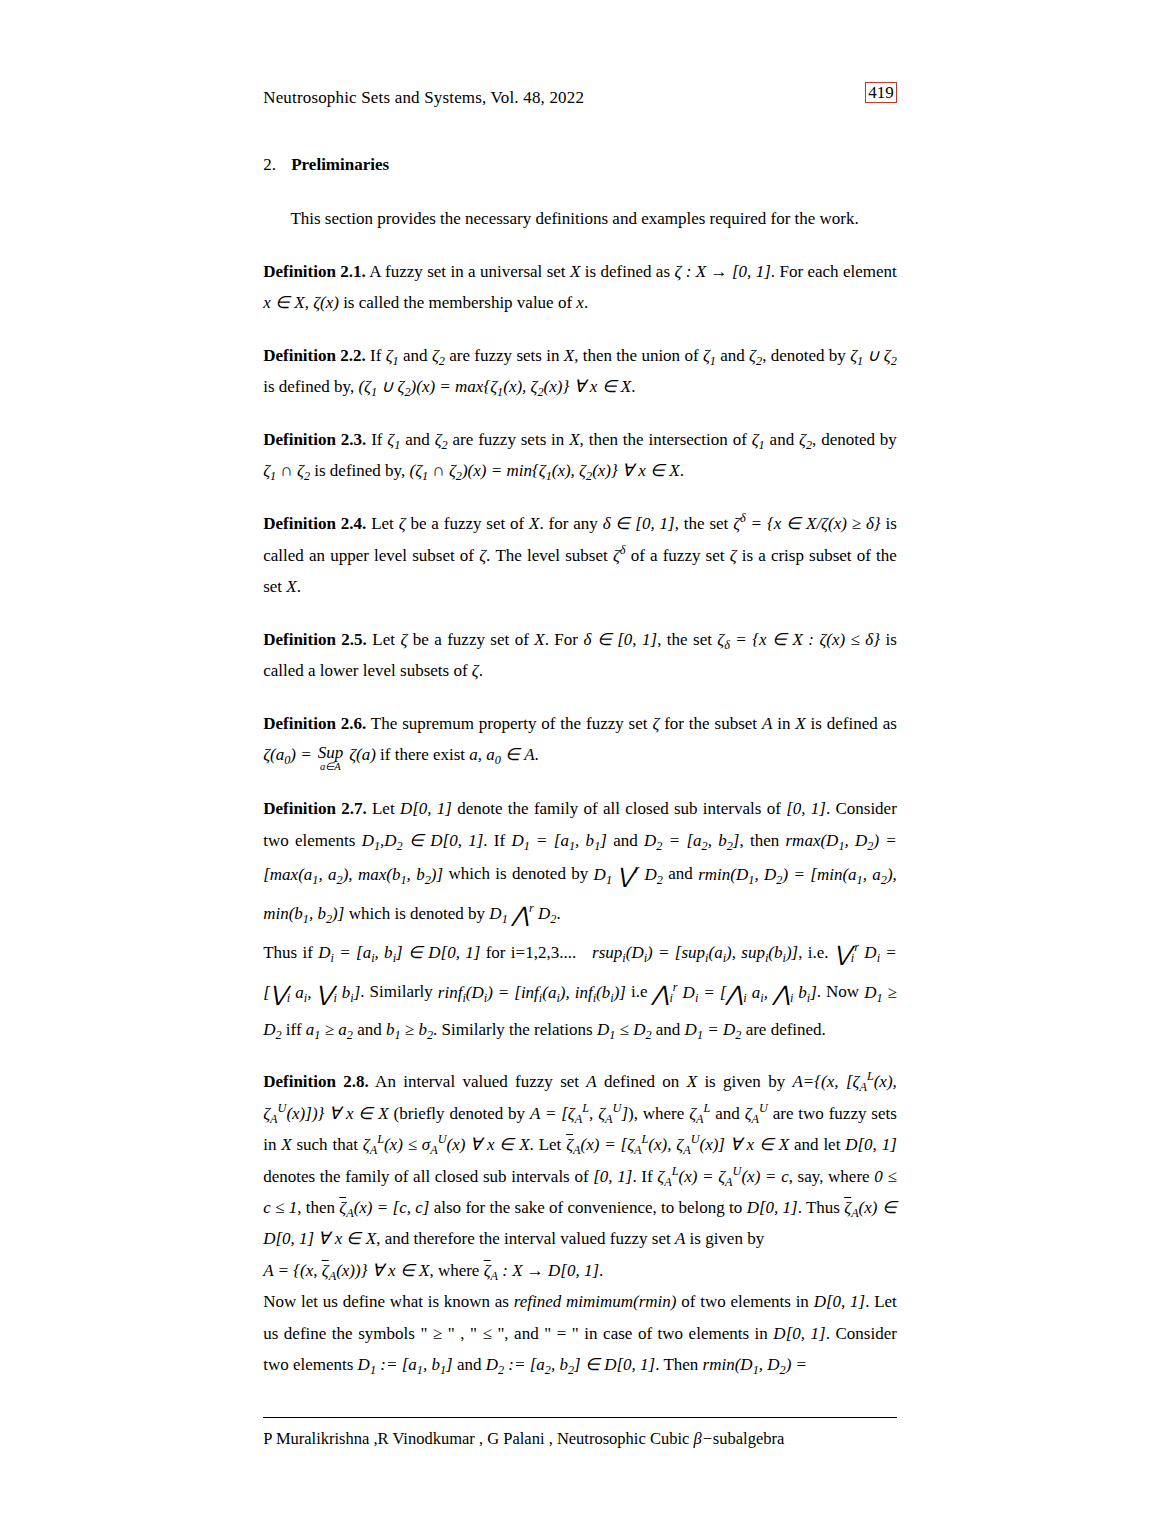Neutrosophic Sets and Systems, Vol. 48, 2022
419
2. Preliminaries
This section provides the necessary definitions and examples required for the work.
Definition 2.1. A fuzzy set in a universal set X is defined as ζ : X → [0, 1]. For each element x ∈ X, ζ(x) is called the membership value of x.
Definition 2.2. If ζ1 and ζ2 are fuzzy sets in X, then the union of ζ1 and ζ2, denoted by ζ1 ∪ ζ2 is defined by, (ζ1 ∪ ζ2)(x) = max{ζ1(x), ζ2(x)} ∀ x ∈ X.
Definition 2.3. If ζ1 and ζ2 are fuzzy sets in X, then the intersection of ζ1 and ζ2, denoted by ζ1 ∩ ζ2 is defined by, (ζ1 ∩ ζ2)(x) = min{ζ1(x), ζ2(x)} ∀ x ∈ X.
Definition 2.4. Let ζ be a fuzzy set of X. for any δ ∈ [0, 1], the set ζδ = {x ∈ X/ζ(x) ≥ δ} is called an upper level subset of ζ. The level subset ζδ of a fuzzy set ζ is a crisp subset of the set X.
Definition 2.5. Let ζ be a fuzzy set of X. For δ ∈ [0, 1], the set ζδ = {x ∈ X : ζ(x) ≤ δ} is called a lower level subsets of ζ.
Definition 2.6. The supremum property of the fuzzy set ζ for the subset A in X is defined as ζ(a0) = Sup a∈A ζ(a) if there exist a, a0 ∈ A.
Definition 2.7. Let D[0, 1] denote the family of all closed sub intervals of [0, 1]. Consider two elements D1,D2 ∈ D[0, 1]. If D1 = [a1, b1] and D2 = [a2, b2], then rmax(D1, D2) = [max(a1, a2), max(b1, b2)] which is denoted by D1 ⋁r D2 and rmin(D1, D2) = [min(a1, a2), min(b1, b2)] which is denoted by D1 ⋀r D2.
Thus if Di = [ai, bi] ∈ D[0, 1] for i=1,2,3.... rsupi(Di) = [supi(ai), supi(bi)], i.e. ⋁ir Di = [⋁i ai, ⋁i bi]. Similarly rinfi(Di) = [infi(ai), infi(bi)] i.e ⋀ir Di = [⋀i ai, ⋀i bi]. Now D1 ≥ D2 iff a1 ≥ a2 and b1 ≥ b2. Similarly the relations D1 ≤ D2 and D1 = D2 are defined.
Definition 2.8. An interval valued fuzzy set A defined on X is given by A={(x, [ζAL(x), ζAU(x)])} ∀ x ∈ X (briefly denoted by A = [ζAL, ζAU]), where ζAL and ζAU are two fuzzy sets in X such that ζAL(x) ≤ σAU(x) ∀ x ∈ X. Let ζA(x) = [ζAL(x), ζAU(x)] ∀ x ∈ X and let D[0, 1] denotes the family of all closed sub intervals of [0, 1]. If ζAL(x) = ζAU(x) = c, say, where 0 ≤ c ≤ 1, then ζA(x) = [c, c] also for the sake of convenience, to belong to D[0, 1]. Thus ζA(x) ∈ D[0, 1] ∀ x ∈ X, and therefore the interval valued fuzzy set A is given by
A = {(x, ζA(x))} ∀ x ∈ X, where ζA : X → D[0, 1].
Now let us define what is known as refined mimimum(rmin) of two elements in D[0, 1]. Let us define the symbols " ≥ " , " ≤ ", and " = " in case of two elements in D[0, 1]. Consider two elements D1 := [a1, b1] and D2 := [a2, b2] ∈ D[0, 1]. Then rmin(D1, D2) =
P Muralikrishna ,R Vinodkumar , G Palani , Neutrosophic Cubic β−subalgebra